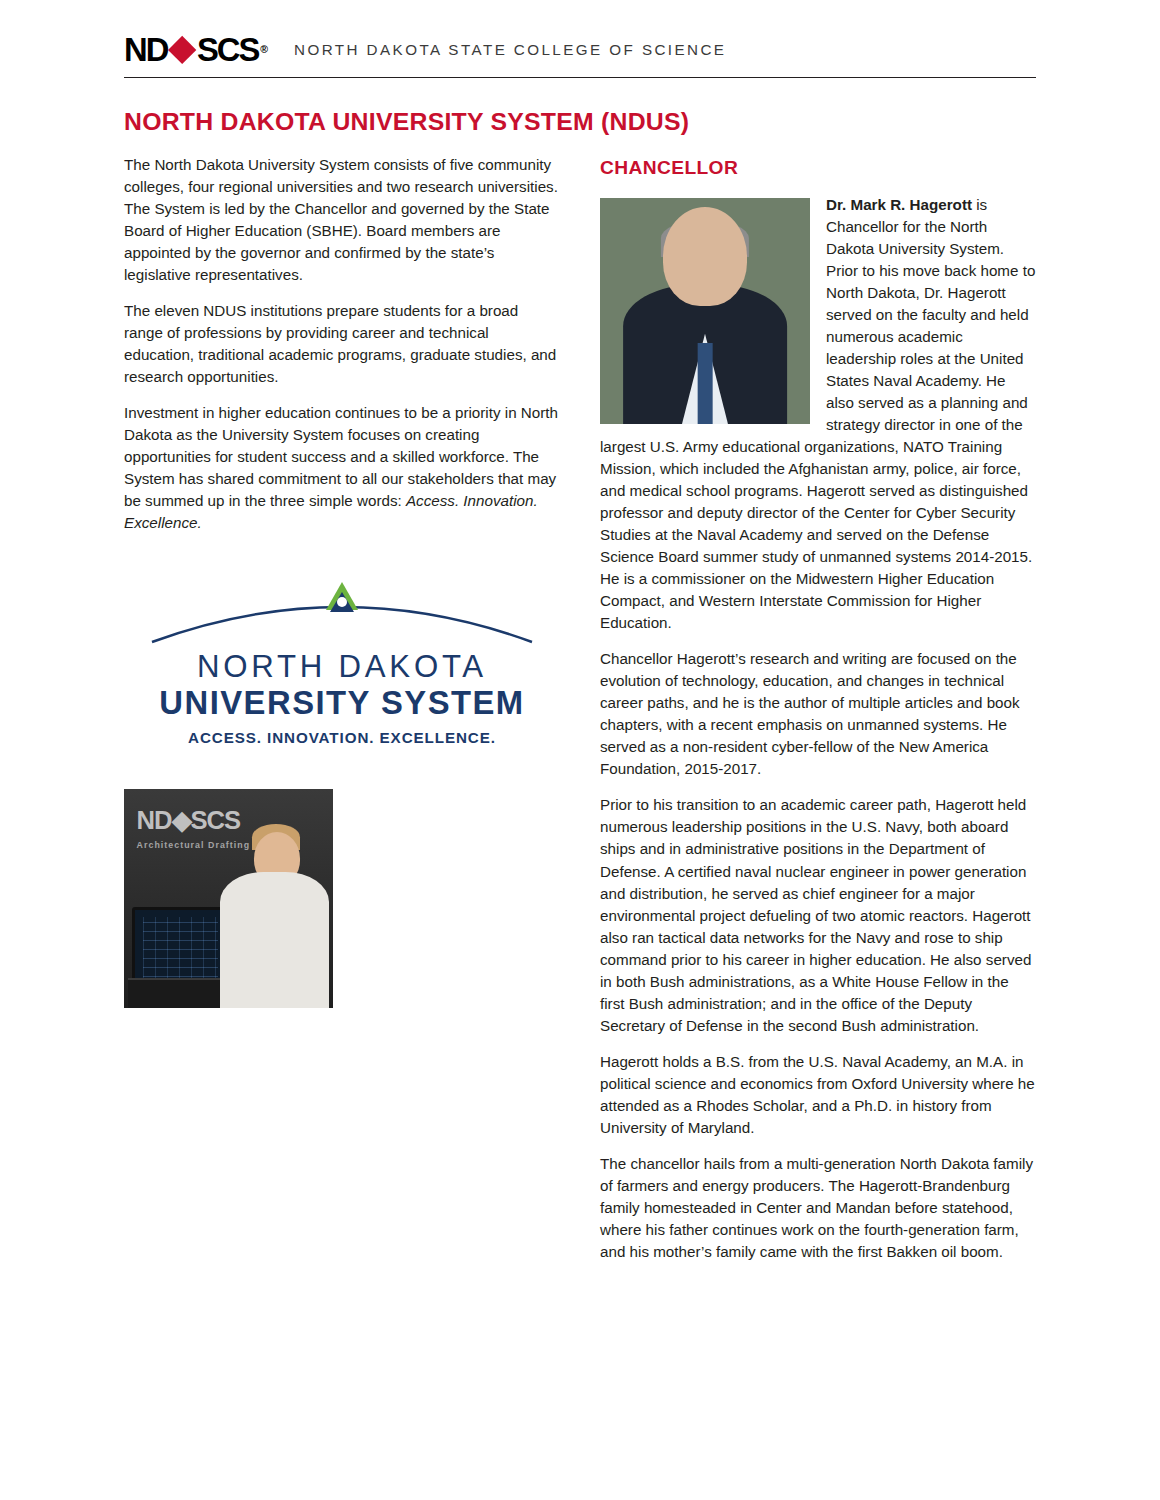ND SCS®
North Dakota State College of Science
North Dakota University System (NDUS)
The North Dakota University System consists of five community colleges, four regional universities and two research universities. The System is led by the Chancellor and governed by the State Board of Higher Education (SBHE). Board members are appointed by the governor and confirmed by the state’s legislative representatives.
The eleven NDUS institutions prepare students for a broad range of professions by providing career and technical education, traditional academic programs, graduate studies, and research opportunities.
Investment in higher education continues to be a priority in North Dakota as the University System focuses on creating opportunities for student success and a skilled workforce. The System has shared commitment to all our stakeholders that may be summed up in the three simple words: Access. Innovation. Excellence.
NORTH DAKOTA
UNIVERSITY SYSTEM
ACCESS. INNOVATION. EXCELLENCE.
ND◆SCSArchitectural Drafting
Chancellor
Dr. Mark R. Hagerott is Chancellor for the North Dakota University System. Prior to his move back home to North Dakota, Dr. Hagerott served on the faculty and held numerous academic leadership roles at the United States Naval Academy. He also served as a planning and strategy director in one of the largest U.S. Army educational organizations, NATO Training Mission, which included the Afghanistan army, police, air force, and medical school programs. Hagerott served as distinguished professor and deputy director of the Center for Cyber Security Studies at the Naval Academy and served on the Defense Science Board summer study of unmanned systems 2014-2015. He is a commissioner on the Midwestern Higher Education Compact, and Western Interstate Commission for Higher Education.
Chancellor Hagerott’s research and writing are focused on the evolution of technology, education, and changes in technical career paths, and he is the author of multiple articles and book chapters, with a recent emphasis on unmanned systems. He served as a non-resident cyber-fellow of the New America Foundation, 2015-2017.
Prior to his transition to an academic career path, Hagerott held numerous leadership positions in the U.S. Navy, both aboard ships and in administrative positions in the Department of Defense. A certified naval nuclear engineer in power generation and distribution, he served as chief engineer for a major environmental project defueling of two atomic reactors. Hagerott also ran tactical data networks for the Navy and rose to ship command prior to his career in higher education. He also served in both Bush administrations, as a White House Fellow in the first Bush administration; and in the office of the Deputy Secretary of Defense in the second Bush administration.
Hagerott holds a B.S. from the U.S. Naval Academy, an M.A. in political science and economics from Oxford University where he attended as a Rhodes Scholar, and a Ph.D. in history from University of Maryland.
The chancellor hails from a multi-generation North Dakota family of farmers and energy producers. The Hagerott-Brandenburg family homesteaded in Center and Mandan before statehood, where his father continues work on the fourth-generation farm, and his mother’s family came with the first Bakken oil boom.